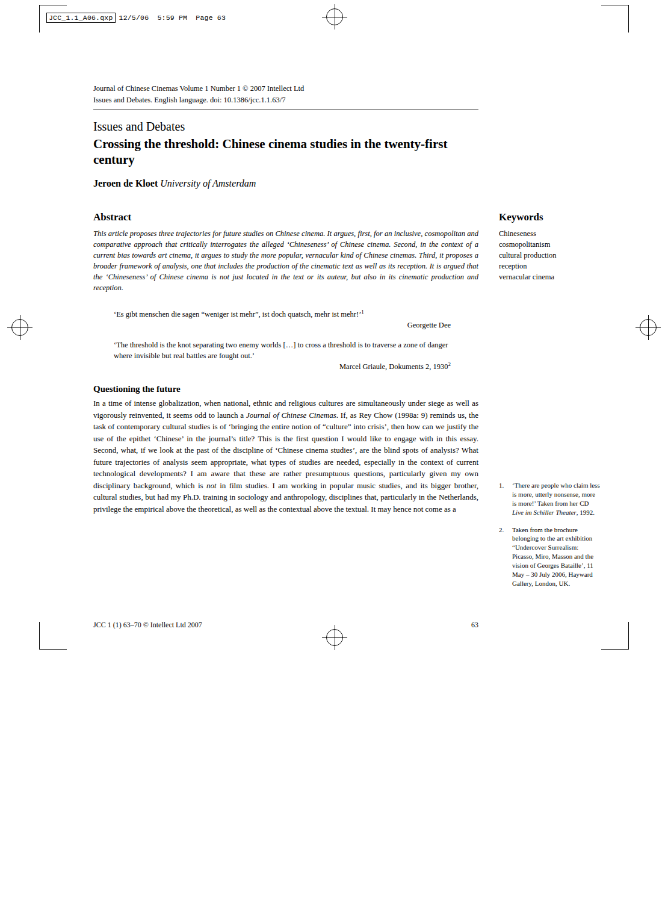JCC_1.1_A06.qxp12/5/06 5:59 PM Page 63
Journal of Chinese Cinemas Volume 1 Number 1 © 2007 Intellect Ltd
Issues and Debates. English language. doi: 10.1386/jcc.1.1.63/7
Issues and Debates
Crossing the threshold: Chinese cinema studies in the twenty-first century
Jeroen de Kloet University of Amsterdam
Abstract
This article proposes three trajectories for future studies on Chinese cinema. It argues, first, for an inclusive, cosmopolitan and comparative approach that critically interrogates the alleged ‘Chineseness’ of Chinese cinema. Second, in the context of a current bias towards art cinema, it argues to study the more popular, vernacular kind of Chinese cinemas. Third, it proposes a broader framework of analysis, one that includes the production of the cinematic text as well as its reception. It is argued that the ‘Chineseness’ of Chinese cinema is not just located in the text or its auteur, but also in its cinematic production and reception.
‘Es gibt menschen die sagen “weniger ist mehr”, ist doch quatsch, mehr ist mehr!’1
Georgette Dee
‘The threshold is the knot separating two enemy worlds […] to cross a threshold is to traverse a zone of danger where invisible but real battles are fought out.’
Marcel Griaule, Dokuments 2, 19302
Questioning the future
In a time of intense globalization, when national, ethnic and religious cultures are simultaneously under siege as well as vigorously reinvented, it seems odd to launch a Journal of Chinese Cinemas. If, as Rey Chow (1998a: 9) reminds us, the task of contemporary cultural studies is of ‘bringing the entire notion of “culture” into crisis’, then how can we justify the use of the epithet ‘Chinese’ in the journal’s title? This is the first question I would like to engage with in this essay. Second, what, if we look at the past of the discipline of ‘Chinese cinema studies’, are the blind spots of analysis? What future trajectories of analysis seem appropriate, what types of studies are needed, especially in the context of current technological developments? I am aware that these are rather presumptuous questions, particularly given my own disciplinary background, which is not in film studies. I am working in popular music studies, and its bigger brother, cultural studies, but had my Ph.D. training in sociology and anthropology, disciplines that, particularly in the Netherlands, privilege the empirical above the theoretical, as well as the contextual above the textual. It may hence not come as a
Keywords
Chineseness
cosmopolitanism
cultural production
reception
vernacular cinema
1.
‘There are people who claim less is more, utterly nonsense, more is more!’ Taken from her CD Live im Schiller Theater, 1992.
2.
Taken from the brochure belonging to the art exhibition “Undercover Surrealism: Picasso, Miro, Masson and the vision of Georges Bataille’, 11 May – 30 July 2006, Hayward Gallery, London, UK.
JCC 1 (1) 63–70 © Intellect Ltd 2007
63